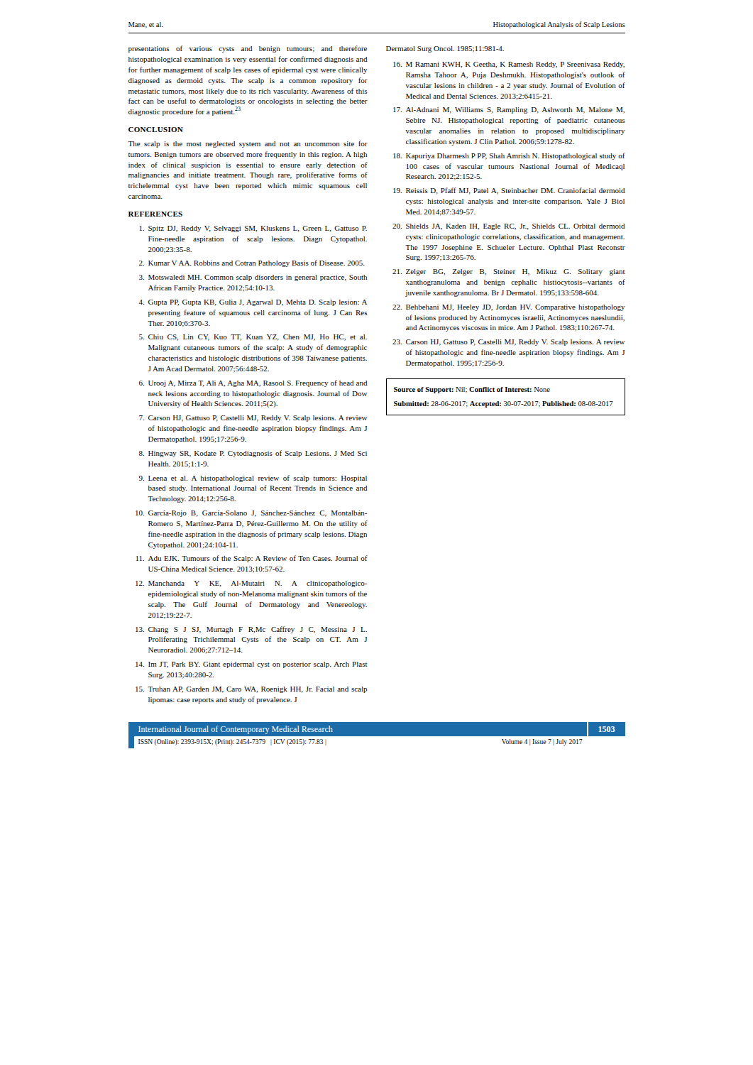Mane, et al.
Histopathological Analysis of Scalp Lesions
presentations of various cysts and benign tumours; and therefore histopathological examination is very essential for confirmed diagnosis and for further management of scalp les cases of epidermal cyst were clinically diagnosed as dermoid cysts. The scalp is a common repository for metastatic tumors, most likely due to its rich vascularity. Awareness of this fact can be useful to dermatologists or oncologists in selecting the better diagnostic procedure for a patient.23
CONCLUSION
The scalp is the most neglected system and not an uncommon site for tumors. Benign tumors are observed more frequently in this region. A high index of clinical suspicion is essential to ensure early detection of malignancies and initiate treatment. Though rare, proliferative forms of trichelemmal cyst have been reported which mimic squamous cell carcinoma.
REFERENCES
Spitz DJ, Reddy V, Selvaggi SM, Kluskens L, Green L, Gattuso P. Fine-needle aspiration of scalp lesions. Diagn Cytopathol. 2000;23:35-8.
Kumar V AA. Robbins and Cotran Pathology Basis of Disease. 2005.
Motswaledi MH. Common scalp disorders in general practice, South African Family Practice. 2012;54:10-13.
Gupta PP, Gupta KB, Gulia J, Agarwal D, Mehta D. Scalp lesion: A presenting feature of squamous cell carcinoma of lung. J Can Res Ther. 2010;6:370-3.
Chiu CS, Lin CY, Kuo TT, Kuan YZ, Chen MJ, Ho HC, et al. Malignant cutaneous tumors of the scalp: A study of demographic characteristics and histologic distributions of 398 Taiwanese patients. J Am Acad Dermatol. 2007;56:448-52.
Urooj A, Mirza T, Ali A, Agha MA, Rasool S. Frequency of head and neck lesions according to histopathologic diagnosis. Journal of Dow University of Health Sciences. 2011;5(2).
Carson HJ, Gattuso P, Castelli MJ, Reddy V. Scalp lesions. A review of histopathologic and fine-needle aspiration biopsy findings. Am J Dermatopathol. 1995;17:256-9.
Hingway SR, Kodate P. Cytodiagnosis of Scalp Lesions. J Med Sci Health. 2015;1:1-9.
Leena et al. A histopathological review of scalp tumors: Hospital based study. International Journal of Recent Trends in Science and Technology. 2014;12:256-8.
García-Rojo B, García-Solano J, Sánchez-Sánchez C, Montalbán-Romero S, Martínez-Parra D, Pérez-Guillermo M. On the utility of fine-needle aspiration in the diagnosis of primary scalp lesions. Diagn Cytopathol. 2001;24:104-11.
Adu EJK. Tumours of the Scalp: A Review of Ten Cases. Journal of US-China Medical Science. 2013;10:57-62.
Manchanda Y KE, Al-Mutairi N. A clinicopathologico-epidemiological study of non-Melanoma malignant skin tumors of the scalp. The Gulf Journal of Dermatology and Venereology. 2012;19:22-7.
Chang S J SJ, Murtagh F R,Mc Caffrey J C, Messina J L. Proliferating Trichilemmal Cysts of the Scalp on CT. Am J Neuroradiol. 2006;27:712–14.
Im JT, Park BY. Giant epidermal cyst on posterior scalp. Arch Plast Surg. 2013;40:280-2.
Truhan AP, Garden JM, Caro WA, Roenigk HH, Jr. Facial and scalp lipomas: case reports and study of prevalence. J
Dermatol Surg Oncol. 1985;11:981-4.
M Ramani KWH, K Geetha, K Ramesh Reddy, P Sreenivasa Reddy, Ramsha Tahoor A, Puja Deshmukh. Histopathologist's outlook of vascular lesions in children - a 2 year study. Journal of Evolution of Medical and Dental Sciences. 2013;2:6415-21.
Al-Adnani M, Williams S, Rampling D, Ashworth M, Malone M, Sebire NJ. Histopathological reporting of paediatric cutaneous vascular anomalies in relation to proposed multidisciplinary classification system. J Clin Pathol. 2006;59:1278-82.
Kapuriya Dharmesh P PP, Shah Amrish N. Histopathological study of 100 cases of vascular tumours Nastional Journal of Medicaql Research. 2012;2:152-5.
Reissis D, Pfaff MJ, Patel A, Steinbacher DM. Craniofacial dermoid cysts: histological analysis and inter-site comparison. Yale J Biol Med. 2014;87:349-57.
Shields JA, Kaden IH, Eagle RC, Jr., Shields CL. Orbital dermoid cysts: clinicopathologic correlations, classification, and management. The 1997 Josephine E. Schueler Lecture. Ophthal Plast Reconstr Surg. 1997;13:265-76.
Zelger BG, Zelger B, Steiner H, Mikuz G. Solitary giant xanthogranuloma and benign cephalic histiocytosis--variants of juvenile xanthogranuloma. Br J Dermatol. 1995;133:598-604.
Behbehani MJ, Heeley JD, Jordan HV. Comparative histopathology of lesions produced by Actinomyces israelii, Actinomyces naeslundii, and Actinomyces viscosus in mice. Am J Pathol. 1983;110:267-74.
Carson HJ, Gattuso P, Castelli MJ, Reddy V. Scalp lesions. A review of histopathologic and fine-needle aspiration biopsy findings. Am J Dermatopathol. 1995;17:256-9.
Source of Support: Nil; Conflict of Interest: None
Submitted: 28-06-2017; Accepted: 30-07-2017; Published: 08-08-2017
International Journal of Contemporary Medical Research
1503
ISSN (Online): 2393-915X; (Print): 2454-7379 | ICV (2015): 77.83 | Volume 4 | Issue 7 | July 2017